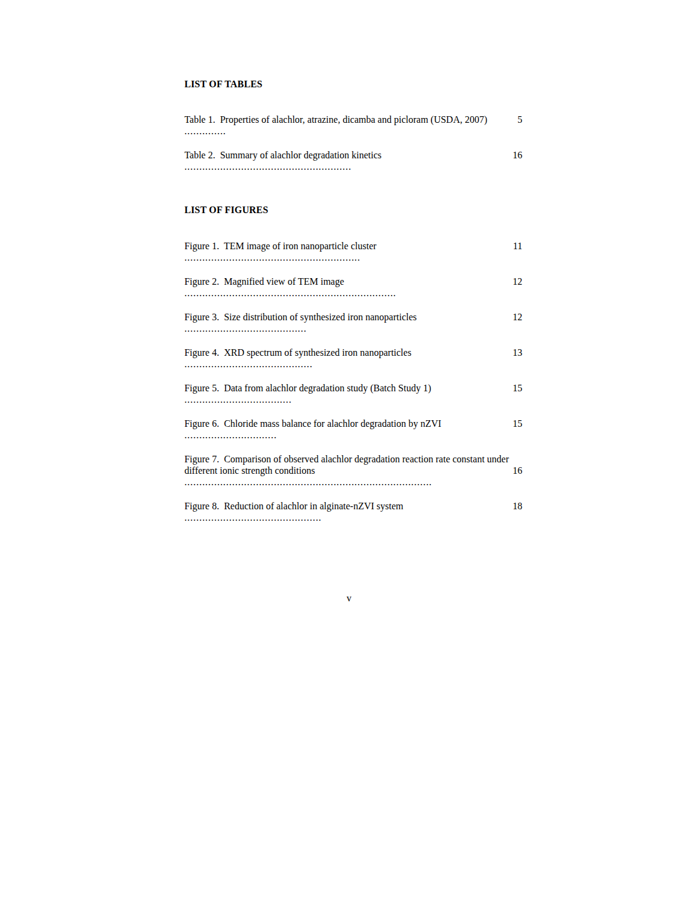LIST OF TABLES
5 Table 1. Properties of alachlor, atrazine, dicamba and picloram (USDA, 2007) ..............
16 Table 2. Summary of alachlor degradation kinetics ........................................................
LIST OF FIGURES
11 Figure 1. TEM image of iron nanoparticle cluster ...........................................................
12 Figure 2. Magnified view of TEM image .......................................................................
12 Figure 3. Size distribution of synthesized iron nanoparticles .........................................
13 Figure 4. XRD spectrum of synthesized iron nanoparticles ...........................................
15 Figure 5. Data from alachlor degradation study (Batch Study 1) ....................................
15 Figure 6. Chloride mass balance for alachlor degradation by nZVI ...............................
Figure 7. Comparison of observed alachlor degradation reaction rate constant under 16 different ionic strength conditions ...................................................................................
18 Figure 8. Reduction of alachlor in alginate-nZVI system ..............................................
v